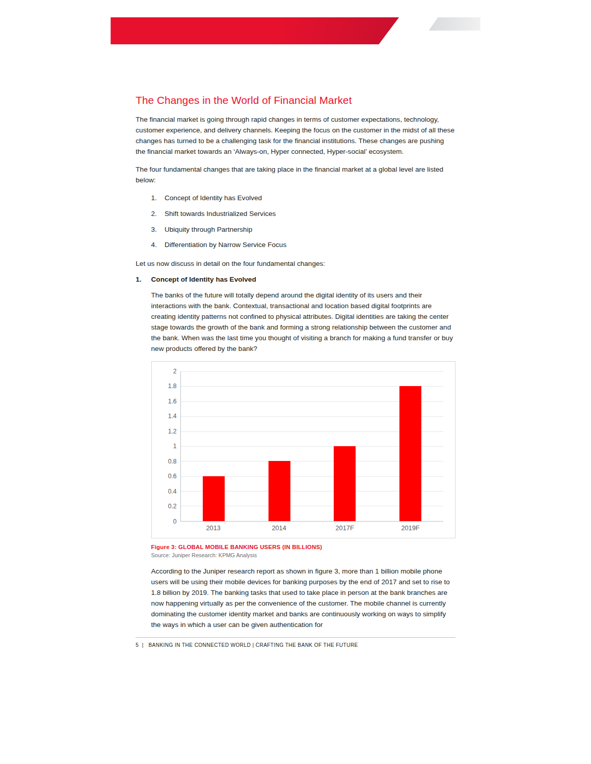The Changes in the World of Financial Market
The financial market is going through rapid changes in terms of customer expectations, technology, customer experience, and delivery channels. Keeping the focus on the customer in the midst of all these changes has turned to be a challenging task for the financial institutions. These changes are pushing the financial market towards an ‘Always-on, Hyper connected, Hyper-social’ ecosystem.
The four fundamental changes that are taking place in the financial market at a global level are listed below:
Concept of Identity has Evolved
Shift towards Industrialized Services
Ubiquity through Partnership
Differentiation by Narrow Service Focus
Let us now discuss in detail on the four fundamental changes:
1. Concept of Identity has Evolved
The banks of the future will totally depend around the digital identity of its users and their interactions with the bank. Contextual, transactional and location based digital footprints are creating identity patterns not confined to physical attributes. Digital identities are taking the center stage towards the growth of the bank and forming a strong relationship between the customer and the bank. When was the last time you thought of visiting a branch for making a fund transfer or buy new products offered by the bank?
2 1.8 1.6 1.4 1.2 1 0.8 0.6 0.4 0.2 0
2013 2014 2017F 2019F
Figure 3: GLOBAL MOBILE BANKING USERS (IN BILLIONS)
Source: Juniper Research: KPMG Analysis
According to the Juniper research report as shown in figure 3, more than 1 billion mobile phone users will be using their mobile devices for banking purposes by the end of 2017 and set to rise to 1.8 billion by 2019. The banking tasks that used to take place in person at the bank branches are now happening virtually as per the convenience of the customer. The mobile channel is currently dominating the customer identity market and banks are continuously working on ways to simplify the ways in which a user can be given authentication for
5 | BANKING IN THE CONNECTED WORLD | CRAFTING THE BANK OF THE FUTURE